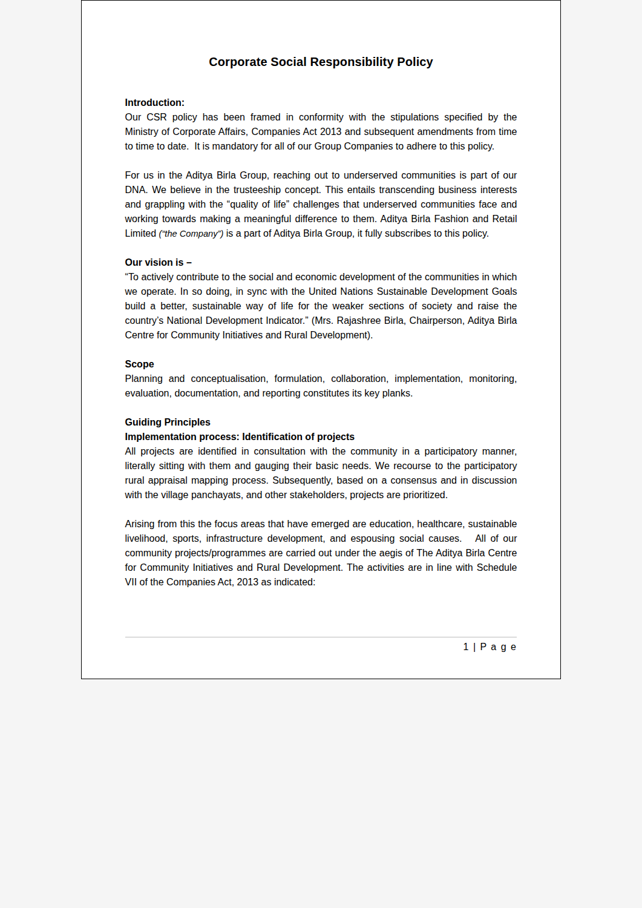Corporate Social Responsibility Policy
Introduction:
Our CSR policy has been framed in conformity with the stipulations specified by the Ministry of Corporate Affairs, Companies Act 2013 and subsequent amendments from time to time to date. It is mandatory for all of our Group Companies to adhere to this policy.
For us in the Aditya Birla Group, reaching out to underserved communities is part of our DNA. We believe in the trusteeship concept. This entails transcending business interests and grappling with the “quality of life” challenges that underserved communities face and working towards making a meaningful difference to them. Aditya Birla Fashion and Retail Limited (“the Company”) is a part of Aditya Birla Group, it fully subscribes to this policy.
Our vision is –
“To actively contribute to the social and economic development of the communities in which we operate. In so doing, in sync with the United Nations Sustainable Development Goals build a better, sustainable way of life for the weaker sections of society and raise the country’s National Development Indicator.” (Mrs. Rajashree Birla, Chairperson, Aditya Birla Centre for Community Initiatives and Rural Development).
Scope
Planning and conceptualisation, formulation, collaboration, implementation, monitoring, evaluation, documentation, and reporting constitutes its key planks.
Guiding Principles
Implementation process: Identification of projects
All projects are identified in consultation with the community in a participatory manner, literally sitting with them and gauging their basic needs. We recourse to the participatory rural appraisal mapping process. Subsequently, based on a consensus and in discussion with the village panchayats, and other stakeholders, projects are prioritized.
Arising from this the focus areas that have emerged are education, healthcare, sustainable livelihood, sports, infrastructure development, and espousing social causes. All of our community projects/programmes are carried out under the aegis of The Aditya Birla Centre for Community Initiatives and Rural Development. The activities are in line with Schedule VII of the Companies Act, 2013 as indicated:
1 | P a g e